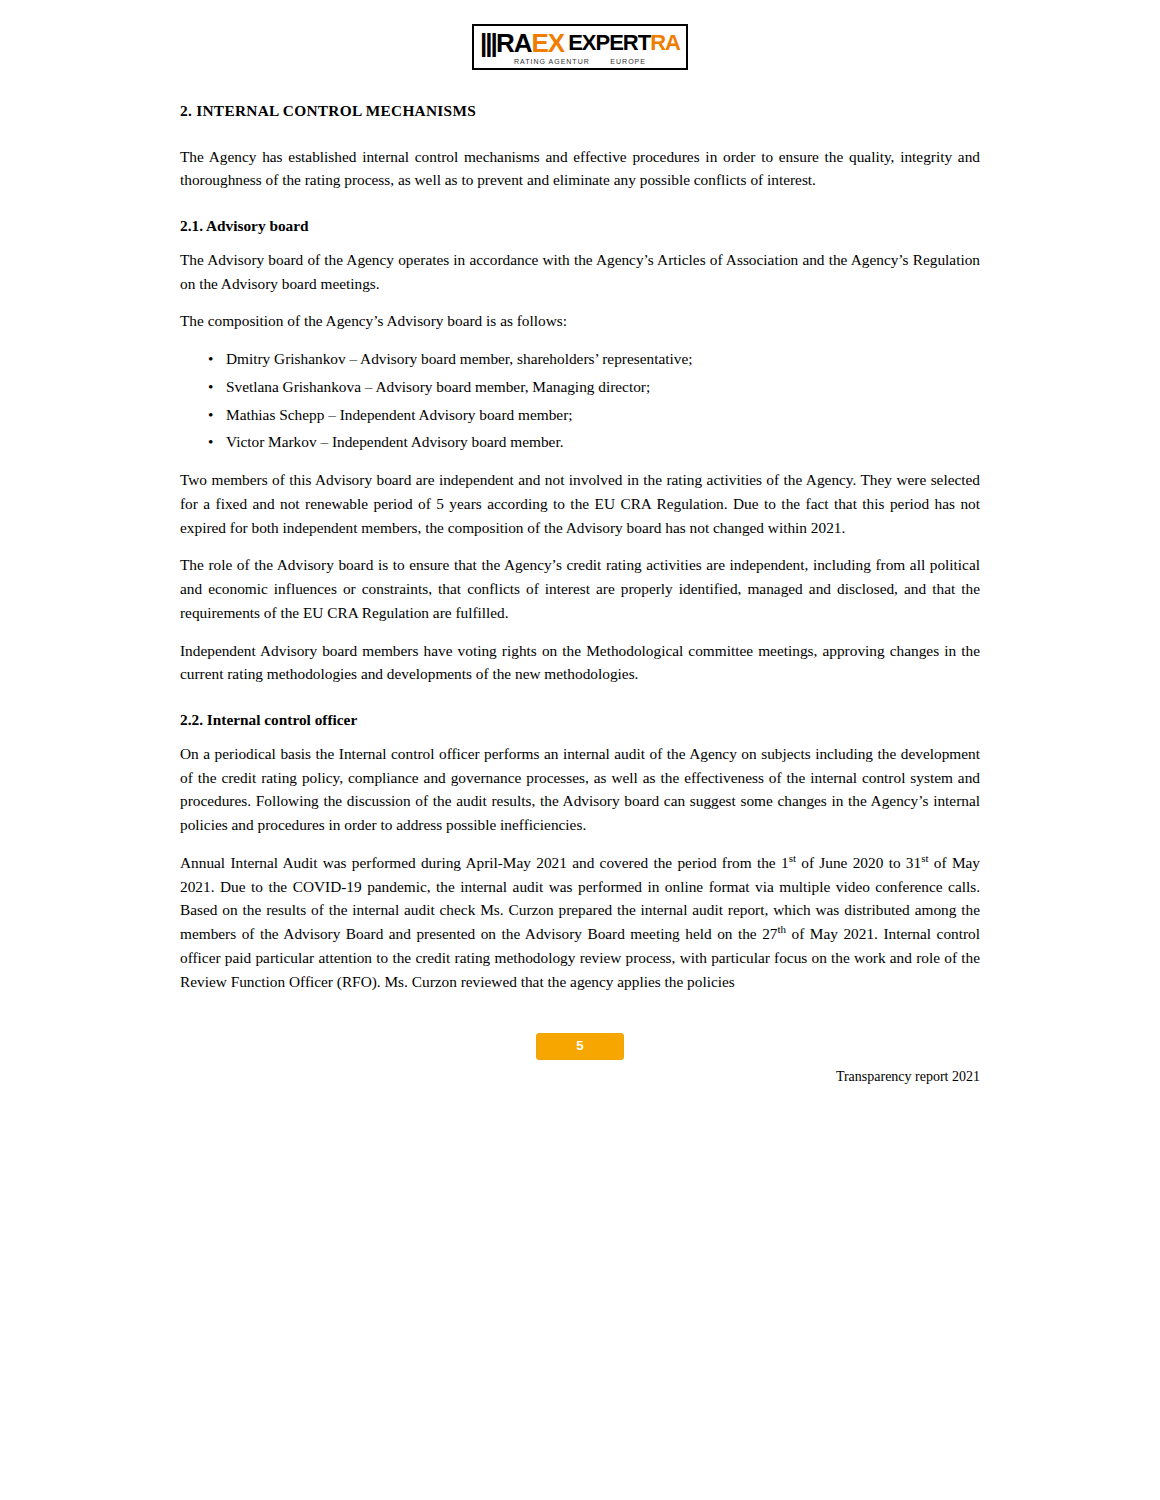|||RA EX EXPERT RA RATING AGENTUR EUROPE
2. INTERNAL CONTROL MECHANISMS
The Agency has established internal control mechanisms and effective procedures in order to ensure the quality, integrity and thoroughness of the rating process, as well as to prevent and eliminate any possible conflicts of interest.
2.1. Advisory board
The Advisory board of the Agency operates in accordance with the Agency’s Articles of Association and the Agency’s Regulation on the Advisory board meetings.
The composition of the Agency’s Advisory board is as follows:
Dmitry Grishankov – Advisory board member, shareholders’ representative;
Svetlana Grishankova – Advisory board member, Managing director;
Mathias Schepp – Independent Advisory board member;
Victor Markov – Independent Advisory board member.
Two members of this Advisory board are independent and not involved in the rating activities of the Agency. They were selected for a fixed and not renewable period of 5 years according to the EU CRA Regulation. Due to the fact that this period has not expired for both independent members, the composition of the Advisory board has not changed within 2021.
The role of the Advisory board is to ensure that the Agency’s credit rating activities are independent, including from all political and economic influences or constraints, that conflicts of interest are properly identified, managed and disclosed, and that the requirements of the EU CRA Regulation are fulfilled.
Independent Advisory board members have voting rights on the Methodological committee meetings, approving changes in the current rating methodologies and developments of the new methodologies.
2.2. Internal control officer
On a periodical basis the Internal control officer performs an internal audit of the Agency on subjects including the development of the credit rating policy, compliance and governance processes, as well as the effectiveness of the internal control system and procedures. Following the discussion of the audit results, the Advisory board can suggest some changes in the Agency’s internal policies and procedures in order to address possible inefficiencies.
Annual Internal Audit was performed during April-May 2021 and covered the period from the 1st of June 2020 to 31st of May 2021. Due to the COVID-19 pandemic, the internal audit was performed in online format via multiple video conference calls. Based on the results of the internal audit check Ms. Curzon prepared the internal audit report, which was distributed among the members of the Advisory Board and presented on the Advisory Board meeting held on the 27th of May 2021. Internal control officer paid particular attention to the credit rating methodology review process, with particular focus on the work and role of the Review Function Officer (RFO). Ms. Curzon reviewed that the agency applies the policies
5
Transparency report 2021